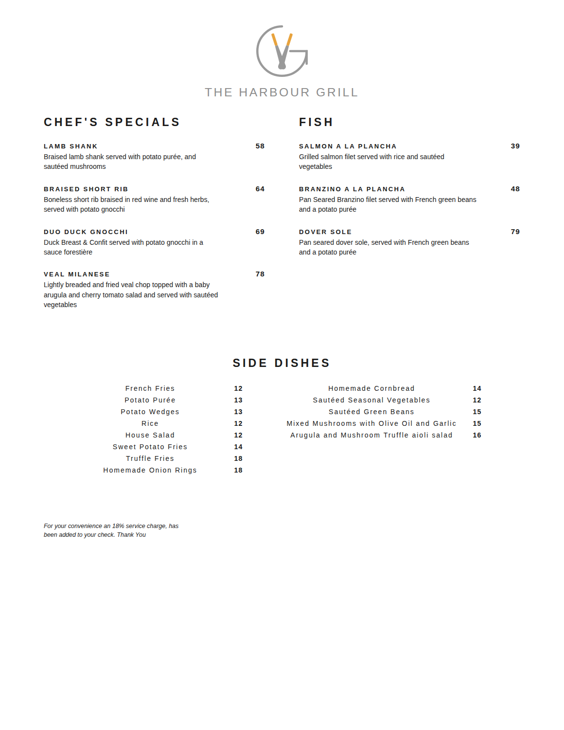The Harbour Grill
Chef's Specials
Lamb Shank
58
Braised lamb shank served with potato purée, and sautéed mushrooms
Braised Short Rib
64
Boneless short rib braised in red wine and fresh herbs, served with potato gnocchi
Duo Duck Gnocchi
69
Duck Breast & Confit served with potato gnocchi in a sauce forestière
Veal Milanese
78
Lightly breaded and fried veal chop topped with a baby arugula and cherry tomato salad and served with sautéed vegetables
Fish
Salmon a la Plancha
39
Grilled salmon filet served with rice and sautéed vegetables
Branzino a la Plancha
48
Pan Seared Branzino filet served with French green beans and a potato purée
Dover Sole
79
Pan seared dover sole, served with French green beans and a potato purée
Side Dishes
French Fries 12
Potato Purée 13
Potato Wedges 13
Rice 12
House Salad 12
Sweet Potato Fries 14
Truffle Fries 18
Homemade Onion Rings 18
Homemade Cornbread 14
Sautéed Seasonal Vegetables 12
Sautéed Green Beans 15
Mixed Mushrooms with Olive Oil and Garlic 15
Arugula and Mushroom Truffle aioli salad 16
For your convenience an 18% service charge, has been added to your check. Thank You